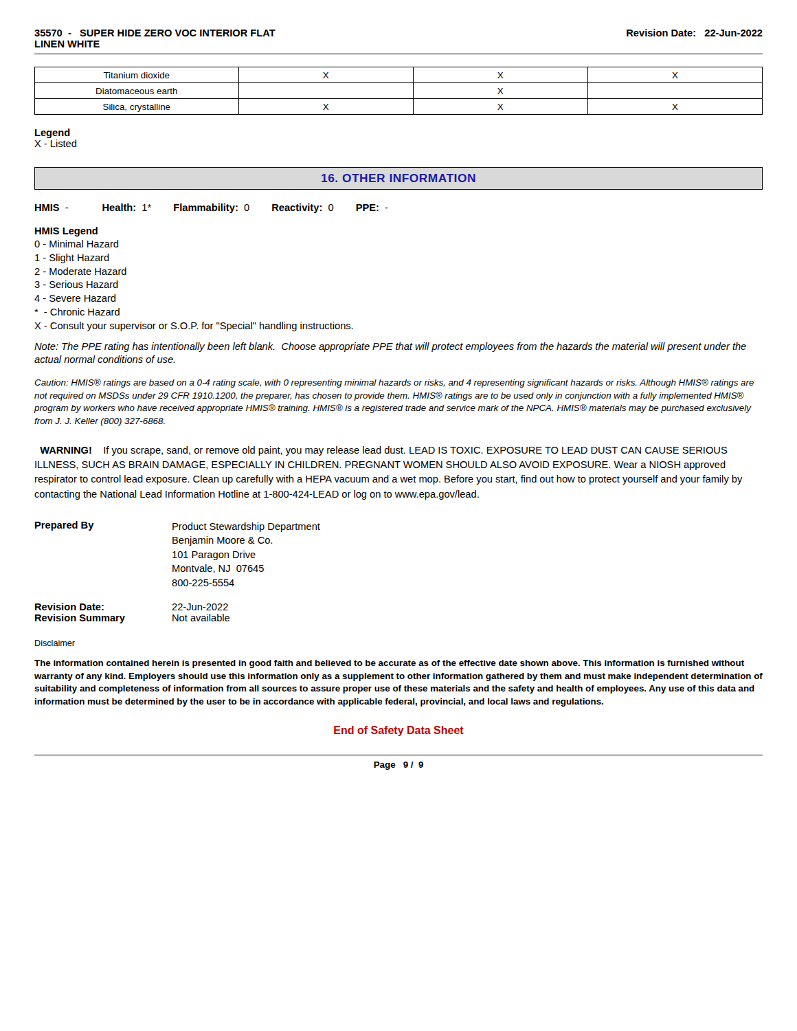35570 - SUPER HIDE ZERO VOC INTERIOR FLAT
LINEN WHITE
Revision Date: 22-Jun-2022
| Titanium dioxide | X | X | X |
| Diatomaceous earth | | X | |
| Silica, crystalline | X | X | X |
Legend
X - Listed
16. OTHER INFORMATION
HMIS - Health: 1* Flammability: 0 Reactivity: 0 PPE: -
HMIS Legend
0 - Minimal Hazard
1 - Slight Hazard
2 - Moderate Hazard
3 - Serious Hazard
4 - Severe Hazard
* - Chronic Hazard
X - Consult your supervisor or S.O.P. for "Special" handling instructions.
Note: The PPE rating has intentionally been left blank. Choose appropriate PPE that will protect employees from the hazards the material will present under the actual normal conditions of use.
Caution: HMIS® ratings are based on a 0-4 rating scale, with 0 representing minimal hazards or risks, and 4 representing significant hazards or risks. Although HMIS® ratings are not required on MSDSs under 29 CFR 1910.1200, the preparer, has chosen to provide them. HMIS® ratings are to be used only in conjunction with a fully implemented HMIS® program by workers who have received appropriate HMIS® training. HMIS® is a registered trade and service mark of the NPCA. HMIS® materials may be purchased exclusively from J. J. Keller (800) 327-6868.
WARNING! If you scrape, sand, or remove old paint, you may release lead dust. LEAD IS TOXIC. EXPOSURE TO LEAD DUST CAN CAUSE SERIOUS ILLNESS, SUCH AS BRAIN DAMAGE, ESPECIALLY IN CHILDREN. PREGNANT WOMEN SHOULD ALSO AVOID EXPOSURE. Wear a NIOSH approved respirator to control lead exposure. Clean up carefully with a HEPA vacuum and a wet mop. Before you start, find out how to protect yourself and your family by contacting the National Lead Information Hotline at 1-800-424-LEAD or log on to www.epa.gov/lead.
Prepared By
Product Stewardship Department
Benjamin Moore & Co.
101 Paragon Drive
Montvale, NJ 07645
800-225-5554
Revision Date:
22-Jun-2022
Revision Summary
Not available
Disclaimer
The information contained herein is presented in good faith and believed to be accurate as of the effective date shown above. This information is furnished without warranty of any kind. Employers should use this information only as a supplement to other information gathered by them and must make independent determination of suitability and completeness of information from all sources to assure proper use of these materials and the safety and health of employees. Any use of this data and information must be determined by the user to be in accordance with applicable federal, provincial, and local laws and regulations.
End of Safety Data Sheet
Page 9 / 9